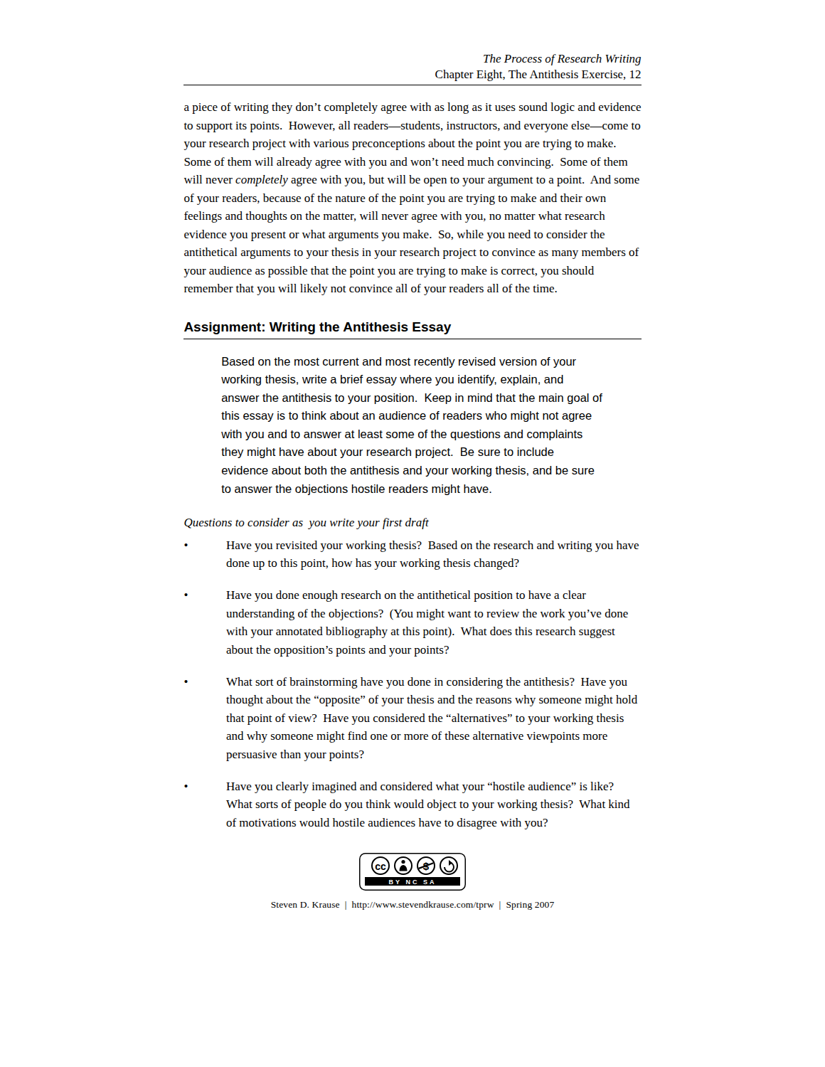The Process of Research Writing
Chapter Eight, The Antithesis Exercise, 12
a piece of writing they don’t completely agree with as long as it uses sound logic and evidence to support its points. However, all readers—students, instructors, and everyone else—come to your research project with various preconceptions about the point you are trying to make. Some of them will already agree with you and won’t need much convincing. Some of them will never completely agree with you, but will be open to your argument to a point. And some of your readers, because of the nature of the point you are trying to make and their own feelings and thoughts on the matter, will never agree with you, no matter what research evidence you present or what arguments you make. So, while you need to consider the antithetical arguments to your thesis in your research project to convince as many members of your audience as possible that the point you are trying to make is correct, you should remember that you will likely not convince all of your readers all of the time.
Assignment: Writing the Antithesis Essay
Based on the most current and most recently revised version of your working thesis, write a brief essay where you identify, explain, and answer the antithesis to your position. Keep in mind that the main goal of this essay is to think about an audience of readers who might not agree with you and to answer at least some of the questions and complaints they might have about your research project. Be sure to include evidence about both the antithesis and your working thesis, and be sure to answer the objections hostile readers might have.
Questions to consider as you write your first draft
Have you revisited your working thesis? Based on the research and writing you have done up to this point, how has your working thesis changed?
Have you done enough research on the antithetical position to have a clear understanding of the objections? (You might want to review the work you’ve done with your annotated bibliography at this point). What does this research suggest about the opposition’s points and your points?
What sort of brainstorming have you done in considering the antithesis? Have you thought about the “opposite” of your thesis and the reasons why someone might hold that point of view? Have you considered the “alternatives” to your working thesis and why someone might find one or more of these alternative viewpoints more persuasive than your points?
Have you clearly imagined and considered what your “hostile audience” is like? What sorts of people do you think would object to your working thesis? What kind of motivations would hostile audiences have to disagree with you?
cc $ BY NC SA
Steven D. Krause | http://www.stevendkrause.com/tprw | Spring 2007